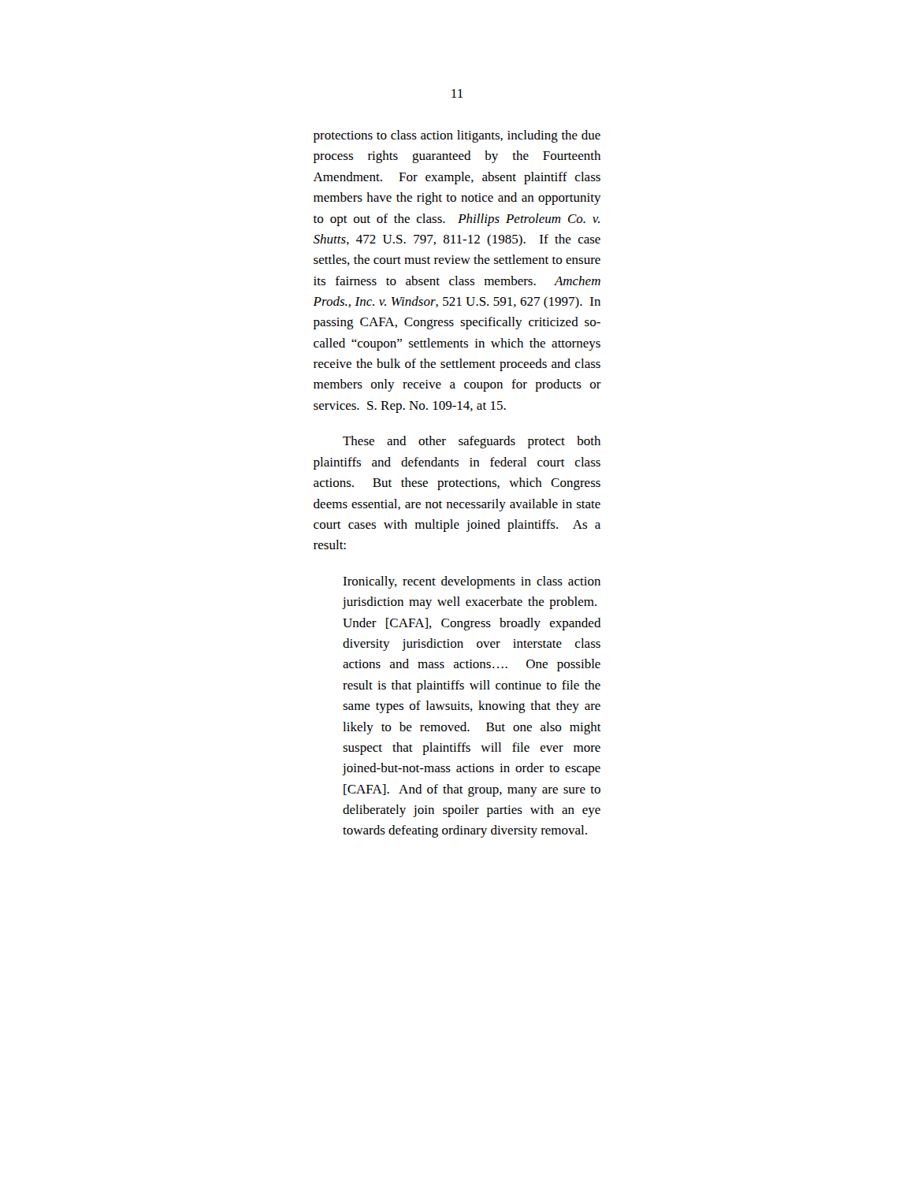11
protections to class action litigants, including the due process rights guaranteed by the Fourteenth Amendment. For example, absent plaintiff class members have the right to notice and an opportunity to opt out of the class. Phillips Petroleum Co. v. Shutts, 472 U.S. 797, 811-12 (1985). If the case settles, the court must review the settlement to ensure its fairness to absent class members. Amchem Prods., Inc. v. Windsor, 521 U.S. 591, 627 (1997). In passing CAFA, Congress specifically criticized so-called “coupon” settlements in which the attorneys receive the bulk of the settlement proceeds and class members only receive a coupon for products or services. S. Rep. No. 109-14, at 15.
These and other safeguards protect both plaintiffs and defendants in federal court class actions. But these protections, which Congress deems essential, are not necessarily available in state court cases with multiple joined plaintiffs. As a result:
Ironically, recent developments in class action jurisdiction may well exacerbate the problem. Under [CAFA], Congress broadly expanded diversity jurisdiction over interstate class actions and mass actions…. One possible result is that plaintiffs will continue to file the same types of lawsuits, knowing that they are likely to be removed. But one also might suspect that plaintiffs will file ever more joined-but-not-mass actions in order to escape [CAFA]. And of that group, many are sure to deliberately join spoiler parties with an eye towards defeating ordinary diversity removal.